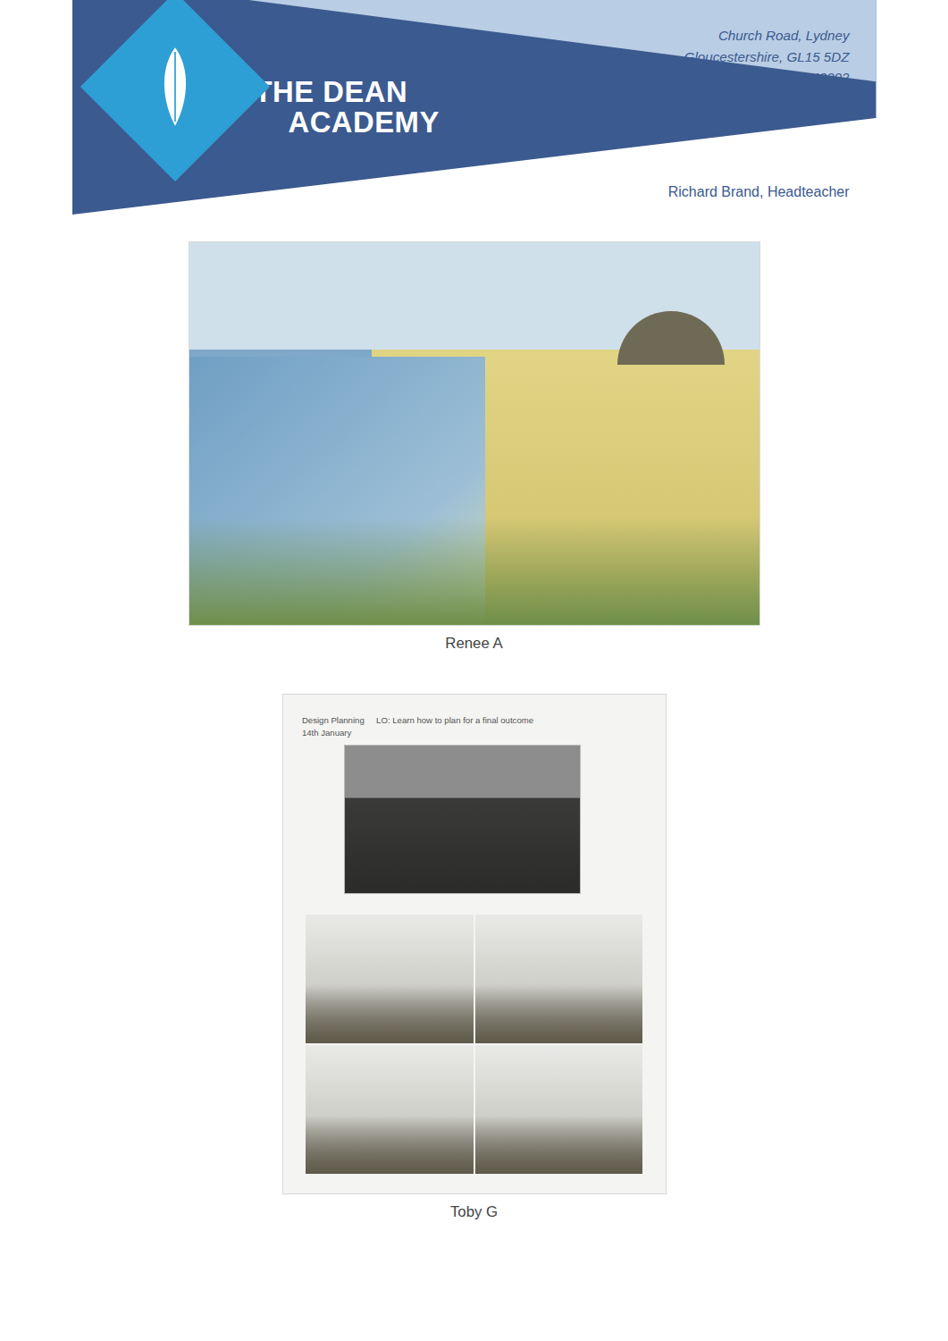THE DEAN ACADEMY
Church Road, Lydney
Gloucestershire, GL15 5DZ
01594 843202
info@thedeanacademy.org
Richard Brand, Headteacher
Renee A
Design Planning LO: Learn how to plan for a final outcome
14th January
Toby G